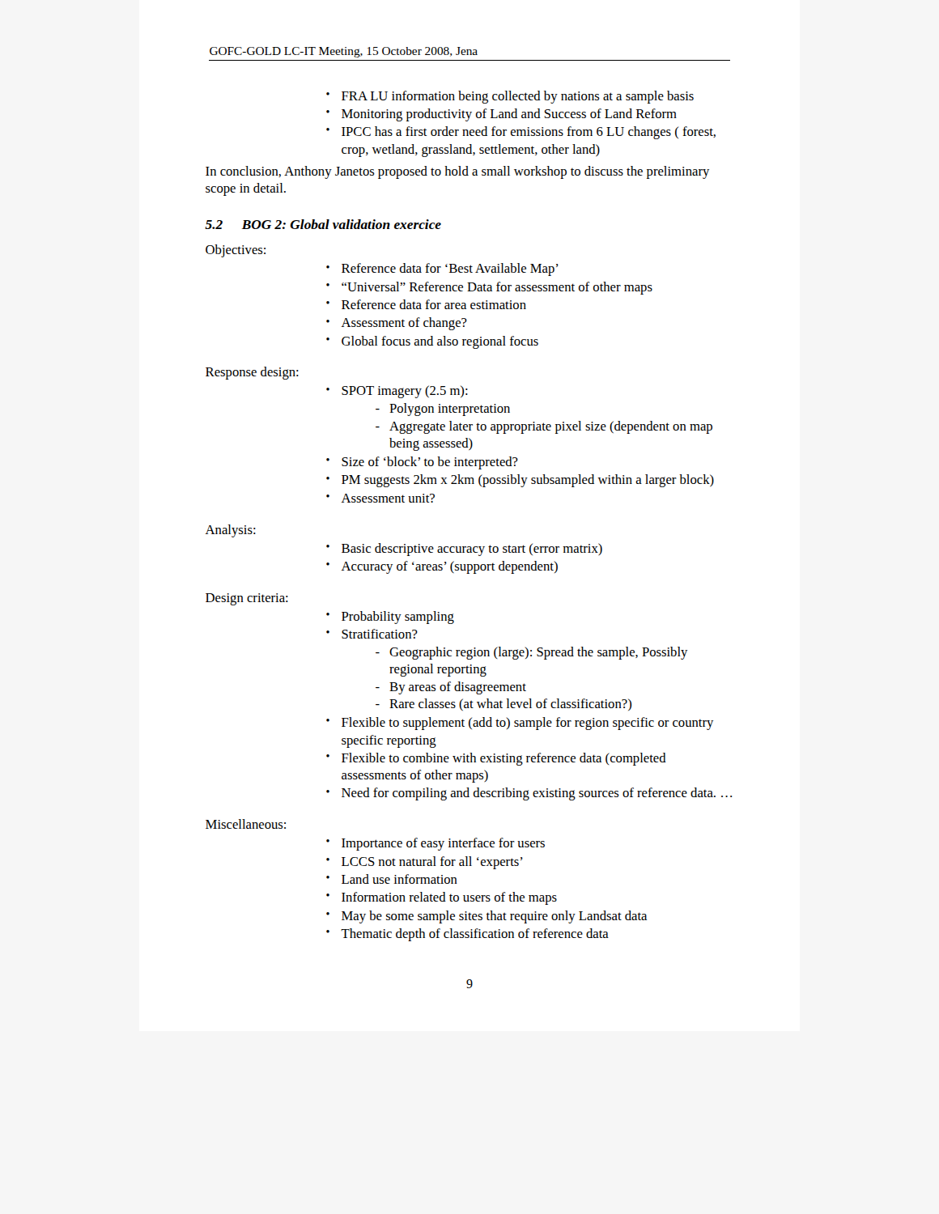GOFC-GOLD LC-IT Meeting, 15 October 2008, Jena
FRA LU information being collected by nations at a sample basis
Monitoring productivity of Land and Success of Land Reform
IPCC has a first order need for emissions from 6 LU changes ( forest, crop, wetland, grassland, settlement, other land)
In conclusion, Anthony Janetos proposed to hold a small workshop to discuss the preliminary scope in detail.
5.2 BOG 2: Global validation exercice
Objectives:
Reference data for ‘Best Available Map’
“Universal” Reference Data for assessment of other maps
Reference data for area estimation
Assessment of change?
Global focus and also regional focus
Response design:
SPOT imagery (2.5 m):
Polygon interpretation
Aggregate later to appropriate pixel size (dependent on map being assessed)
Size of ‘block’ to be interpreted?
PM suggests 2km x 2km (possibly subsampled within a larger block)
Assessment unit?
Analysis:
Basic descriptive accuracy to start (error matrix)
Accuracy of ‘areas’ (support dependent)
Design criteria:
Probability sampling
Stratification?
Geographic region (large): Spread the sample, Possibly regional reporting
By areas of disagreement
Rare classes (at what level of classification?)
Flexible to supplement (add to) sample for region specific or country specific reporting
Flexible to combine with existing reference data (completed assessments of other maps)
Need for compiling and describing existing sources of reference data. …
Miscellaneous:
Importance of easy interface for users
LCCS not natural for all ‘experts’
Land use information
Information related to users of the maps
May be some sample sites that require only Landsat data
Thematic depth of classification of reference data
9